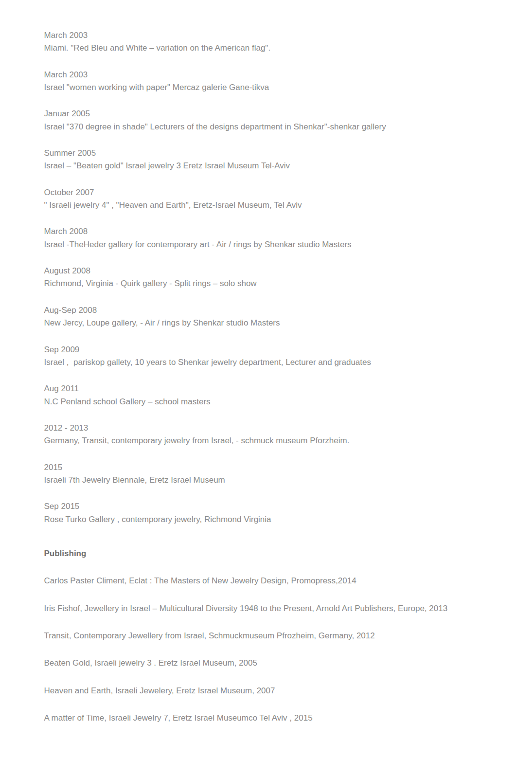March 2003
Miami. "Red Bleu and White – variation on the American flag".
March 2003
Israel "women working with paper" Mercaz galerie Gane-tikva
Januar 2005
Israel "370 degree in shade" Lecturers of the designs department in Shenkar"-shenkar gallery
Summer 2005
Israel – "Beaten gold" Israel jewelry 3 Eretz Israel Museum Tel-Aviv
October 2007
" Israeli jewelry 4" , "Heaven and Earth", Eretz-Israel Museum, Tel Aviv
March 2008
Israel -TheHeder gallery for contemporary art - Air / rings by Shenkar studio Masters
August 2008
Richmond, Virginia - Quirk gallery - Split rings – solo show
Aug-Sep 2008
New Jercy, Loupe gallery, - Air / rings by Shenkar studio Masters
Sep 2009
Israel , pariskop gallety, 10 years to Shenkar jewelry department, Lecturer and graduates
Aug 2011
N.C Penland school Gallery – school masters
2012 - 2013
Germany, Transit, contemporary jewelry from Israel, - schmuck museum Pforzheim.
2015
Israeli 7th Jewelry Biennale, Eretz Israel Museum
Sep 2015
Rose Turko Gallery , contemporary jewelry, Richmond Virginia
Publishing
Carlos Paster Climent, Eclat : The Masters of New Jewelry Design, Promopress,2014
Iris Fishof, Jewellery in Israel – Multicultural Diversity 1948 to the Present, Arnold Art Publishers, Europe, 2013
Transit, Contemporary Jewellery from Israel, Schmuckmuseum Pfrozheim, Germany, 2012
Beaten Gold, Israeli jewelry 3 . Eretz Israel Museum, 2005
Heaven and Earth, Israeli Jewelery, Eretz Israel Museum, 2007
A matter of Time, Israeli Jewelry 7, Eretz Israel Museumco Tel Aviv , 2015